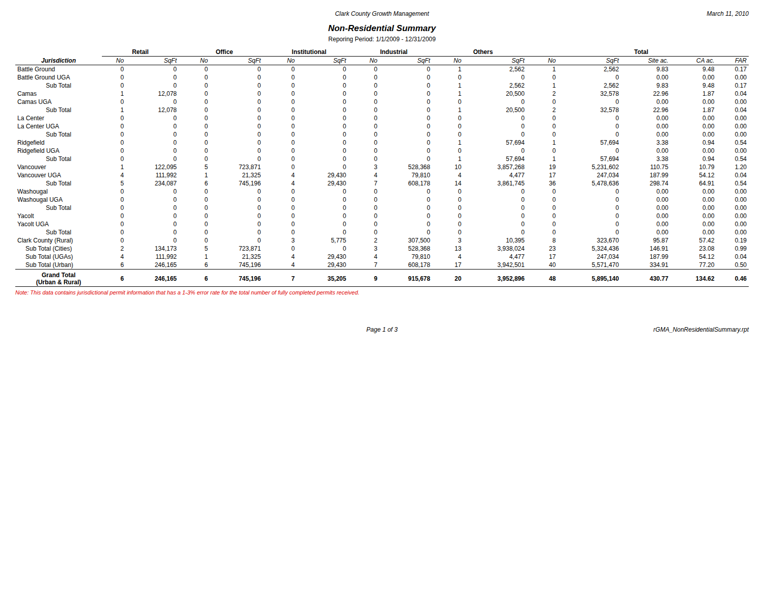Clark County Growth Management
March 11, 2010
Non-Residential Summary
Reporing Period: 1/1/2009 - 12/31/2009
| Jurisdiction | Retail | | Office | | Institutional | | Industrial | | Others | | Total |
| --- | --- | --- | --- | --- | --- | --- | --- | --- | --- | --- | --- |
| No | SqFt | | No | SqFt | | No | SqFt | | No | SqFt | | No | SqFt | | No | SqFt | Site ac. | CA ac. | FAR |
| Battle Ground | 0 | 0 | | 0 | 0 | | 0 | 0 | | 0 | 0 | | 1 | 2,562 | | 1 | 2,562 | 9.83 | 9.48 | 0.17 |
| Battle Ground UGA | 0 | 0 | | 0 | 0 | | 0 | 0 | | 0 | 0 | | 0 | 0 | | 0 | 0 | 0.00 | 0.00 | 0.00 |
| Sub Total | 0 | 0 | | 0 | 0 | | 0 | 0 | | 0 | 0 | | 1 | 2,562 | | 1 | 2,562 | 9.83 | 9.48 | 0.17 |
| Camas | 1 | 12,078 | | 0 | 0 | | 0 | 0 | | 0 | 0 | | 1 | 20,500 | | 2 | 32,578 | 22.96 | 1.87 | 0.04 |
| Camas UGA | 0 | 0 | | 0 | 0 | | 0 | 0 | | 0 | 0 | | 0 | 0 | | 0 | 0 | 0.00 | 0.00 | 0.00 |
| Sub Total | 1 | 12,078 | | 0 | 0 | | 0 | 0 | | 0 | 0 | | 1 | 20,500 | | 2 | 32,578 | 22.96 | 1.87 | 0.04 |
| La Center | 0 | 0 | | 0 | 0 | | 0 | 0 | | 0 | 0 | | 0 | 0 | | 0 | 0 | 0.00 | 0.00 | 0.00 |
| La Center UGA | 0 | 0 | | 0 | 0 | | 0 | 0 | | 0 | 0 | | 0 | 0 | | 0 | 0 | 0.00 | 0.00 | 0.00 |
| Sub Total | 0 | 0 | | 0 | 0 | | 0 | 0 | | 0 | 0 | | 0 | 0 | | 0 | 0 | 0.00 | 0.00 | 0.00 |
| Ridgefield | 0 | 0 | | 0 | 0 | | 0 | 0 | | 0 | 0 | | 1 | 57,694 | | 1 | 57,694 | 3.38 | 0.94 | 0.54 |
| Ridgefield UGA | 0 | 0 | | 0 | 0 | | 0 | 0 | | 0 | 0 | | 0 | 0 | | 0 | 0 | 0.00 | 0.00 | 0.00 |
| Sub Total | 0 | 0 | | 0 | 0 | | 0 | 0 | | 0 | 0 | | 1 | 57,694 | | 1 | 57,694 | 3.38 | 0.94 | 0.54 |
| Vancouver | 1 | 122,095 | | 5 | 723,871 | | 0 | 0 | | 3 | 528,368 | | 10 | 3,857,268 | | 19 | 5,231,602 | 110.75 | 10.79 | 1.20 |
| Vancouver UGA | 4 | 111,992 | | 1 | 21,325 | | 4 | 29,430 | | 4 | 79,810 | | 4 | 4,477 | | 17 | 247,034 | 187.99 | 54.12 | 0.04 |
| Sub Total | 5 | 234,087 | | 6 | 745,196 | | 4 | 29,430 | | 7 | 608,178 | | 14 | 3,861,745 | | 36 | 5,478,636 | 298.74 | 64.91 | 0.54 |
| Washougal | 0 | 0 | | 0 | 0 | | 0 | 0 | | 0 | 0 | | 0 | 0 | | 0 | 0 | 0.00 | 0.00 | 0.00 |
| Washougal UGA | 0 | 0 | | 0 | 0 | | 0 | 0 | | 0 | 0 | | 0 | 0 | | 0 | 0 | 0.00 | 0.00 | 0.00 |
| Sub Total | 0 | 0 | | 0 | 0 | | 0 | 0 | | 0 | 0 | | 0 | 0 | | 0 | 0 | 0.00 | 0.00 | 0.00 |
| Yacolt | 0 | 0 | | 0 | 0 | | 0 | 0 | | 0 | 0 | | 0 | 0 | | 0 | 0 | 0.00 | 0.00 | 0.00 |
| Yacolt UGA | 0 | 0 | | 0 | 0 | | 0 | 0 | | 0 | 0 | | 0 | 0 | | 0 | 0 | 0.00 | 0.00 | 0.00 |
| Sub Total | 0 | 0 | | 0 | 0 | | 0 | 0 | | 0 | 0 | | 0 | 0 | | 0 | 0 | 0.00 | 0.00 | 0.00 |
| Clark County (Rural) | 0 | 0 | | 0 | 0 | | 3 | 5,775 | | 2 | 307,500 | | 3 | 10,395 | | 8 | 323,670 | 95.87 | 57.42 | 0.19 |
| Sub Total (Cities) | 2 | 134,173 | | 5 | 723,871 | | 0 | 0 | | 3 | 528,368 | | 13 | 3,938,024 | | 23 | 5,324,436 | 146.91 | 23.08 | 0.99 |
| Sub Total (UGAs) | 4 | 111,992 | | 1 | 21,325 | | 4 | 29,430 | | 4 | 79,810 | | 4 | 4,477 | | 17 | 247,034 | 187.99 | 54.12 | 0.04 |
| Sub Total (Urban) | 6 | 246,165 | | 6 | 745,196 | | 4 | 29,430 | | 7 | 608,178 | | 17 | 3,942,501 | | 40 | 5,571,470 | 334.91 | 77.20 | 0.50 |
| Grand Total (Urban & Rural) | 6 | 246,165 | | 6 | 745,196 | | 7 | 35,205 | | 9 | 915,678 | | 20 | 3,952,896 | | 48 | 5,895,140 | 430.77 | 134.62 | 0.46 |
Note: This data contains jurisdictional permit information that has a 1-3% error rate for the total number of fully completed permits received.
Page 1 of 3 rGMA_NonResidentialSummary.rpt